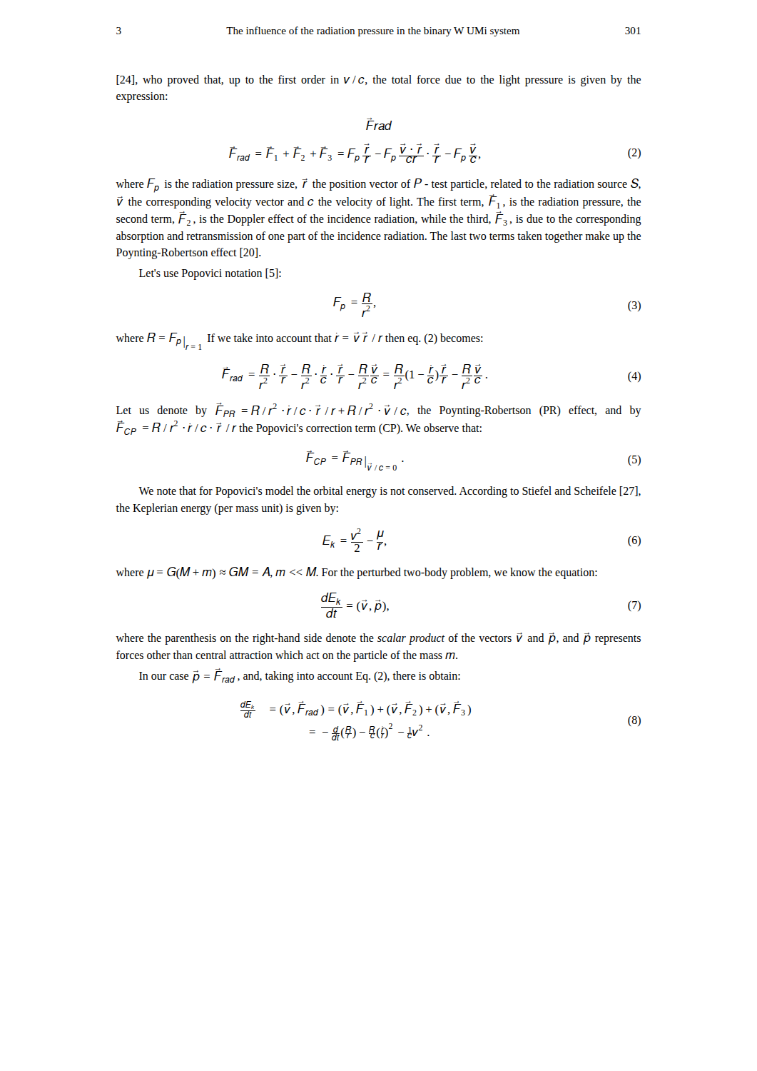3 The influence of the radiation pressure in the binary W UMi system 301
[24], who proved that, up to the first order in v/c, the total force due to the light pressure is given by the expression:
F→ rad
F→rad = F→1 + F→2 + F→3 = Fp r→r − Fp v→⋅r→ cr ⋅ r→r − Fp v→c ,
(2)
where Fp is the radiation pressure size, r→ the position vector of P - test particle, related to the radiation source S, v→ the corresponding velocity vector and c the velocity of light. The first term, F→1, is the radiation pressure, the second term, F→2, is the Doppler effect of the incidence radiation, while the third, F→3, is due to the corresponding absorption and retransmission of one part of the incidence radiation. The last two terms taken together make up the Poynting-Robertson effect [20].
Let's use Popovici notation [5]:
Fp = Rr2 ,
(3)
where R=Fp|r=1 If we take into account that r˙=v→r→/r then eq. (2) becomes:
F→rad = Rr2 ⋅ r→r − Rr2 ⋅ r˙c ⋅ r→r − Rr2 v→c = Rr2 ( 1−r˙c ) r→r − Rr2 v→c .
(4)
Let us denote by F→PR=R/r2⋅r˙/c⋅r→/r+R/r2⋅v→/c, the Poynting-Robertson (PR) effect, and by F→CP=R/r2⋅r˙/c⋅r→/r the Popovici's correction term (CP). We observe that:
F→CP = F→PR |v→/c=0 .
(5)
We note that for Popovici's model the orbital energy is not conserved. According to Stiefel and Scheifele [27], the Keplerian energy (per mass unit) is given by:
Ek = v22 − μr ,
(6)
where μ=G(M+m)≈GM=A, m<<M. For the perturbed two-body problem, we know the equation:
dEk dt = (v→,p→) ,
(7)
where the parenthesis on the right-hand side denote the scalar product of the vectors v→ and p→, and p→ represents forces other than central attraction which act on the particle of the mass m.
In our case p→=F→rad, and, taking into account Eq. (2), there is obtain:
dEk dt = (v→,F→rad) = (v→,F→1) + (v→,F→2) + (v→,F→3) = − ddt (Rr) − Rc (r˙r) 2 − 1c v2 .
(8)